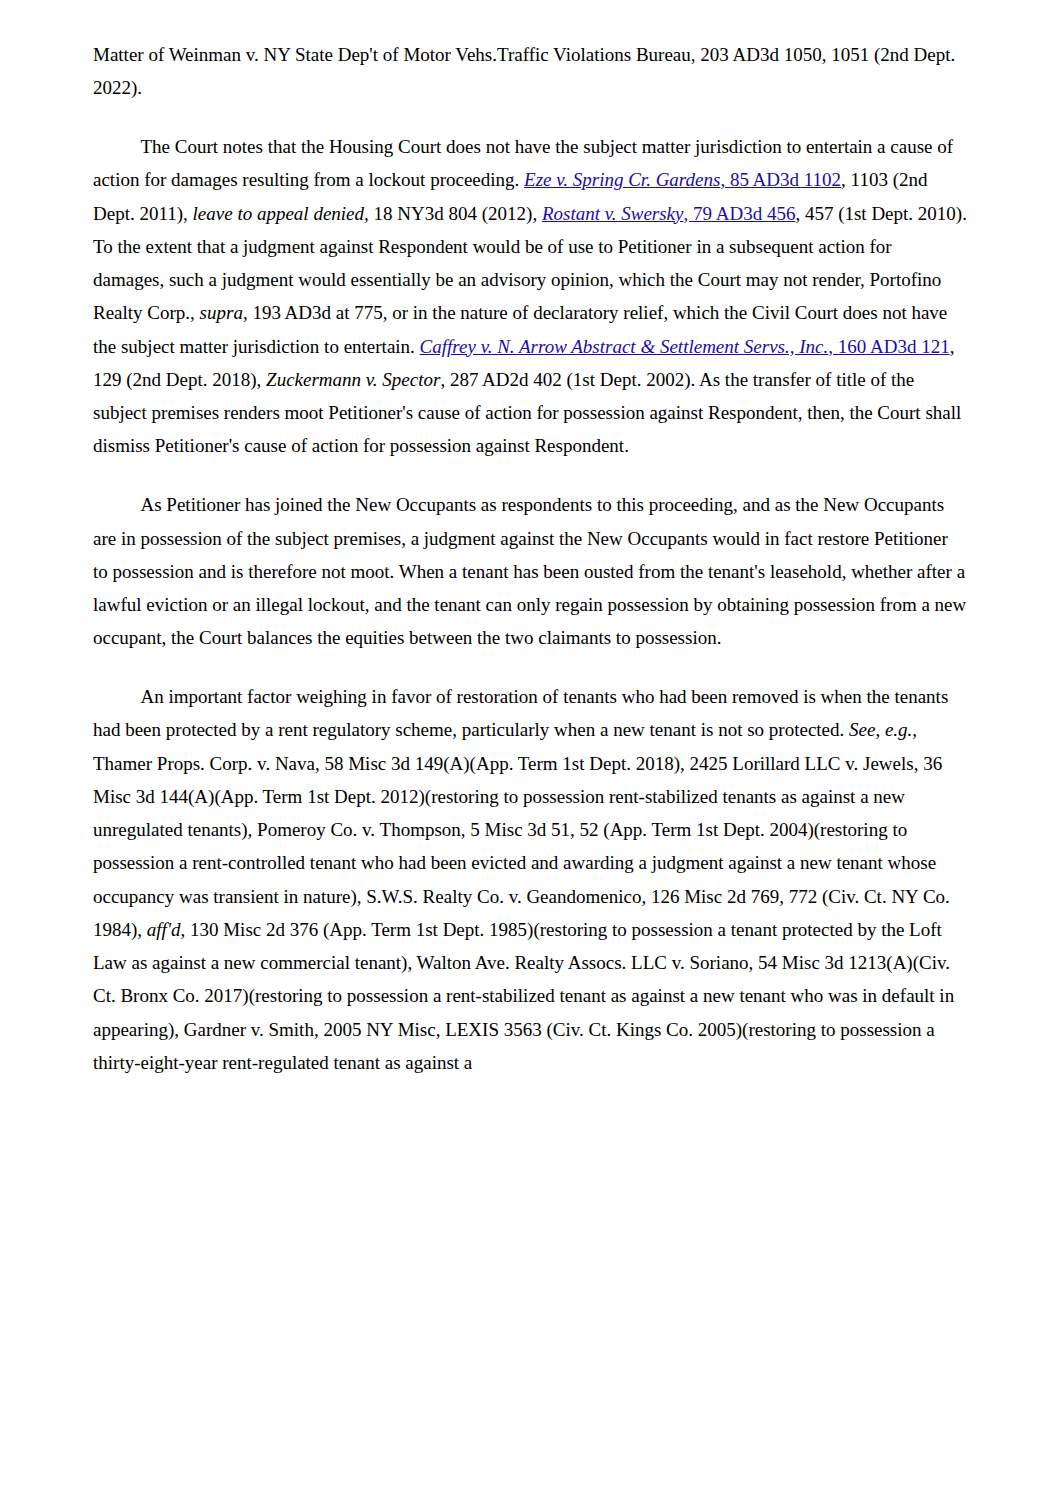Matter of Weinman v. NY State Dep't of Motor Vehs.Traffic Violations Bureau, 203 AD3d 1050, 1051 (2nd Dept. 2022).
The Court notes that the Housing Court does not have the subject matter jurisdiction to entertain a cause of action for damages resulting from a lockout proceeding. Eze v. Spring Cr. Gardens, 85 AD3d 1102, 1103 (2nd Dept. 2011), leave to appeal denied, 18 NY3d 804 (2012), Rostant v. Swersky, 79 AD3d 456, 457 (1st Dept. 2010). To the extent that a judgment against Respondent would be of use to Petitioner in a subsequent action for damages, such a judgment would essentially be an advisory opinion, which the Court may not render, Portofino Realty Corp., supra, 193 AD3d at 775, or in the nature of declaratory relief, which the Civil Court does not have the subject matter jurisdiction to entertain. Caffrey v. N. Arrow Abstract & Settlement Servs., Inc., 160 AD3d 121, 129 (2nd Dept. 2018), Zuckermann v. Spector, 287 AD2d 402 (1st Dept. 2002). As the transfer of title of the subject premises renders moot Petitioner's cause of action for possession against Respondent, then, the Court shall dismiss Petitioner's cause of action for possession against Respondent.
As Petitioner has joined the New Occupants as respondents to this proceeding, and as the New Occupants are in possession of the subject premises, a judgment against the New Occupants would in fact restore Petitioner to possession and is therefore not moot. When a tenant has been ousted from the tenant's leasehold, whether after a lawful eviction or an illegal lockout, and the tenant can only regain possession by obtaining possession from a new occupant, the Court balances the equities between the two claimants to possession.
An important factor weighing in favor of restoration of tenants who had been removed is when the tenants had been protected by a rent regulatory scheme, particularly when a new tenant is not so protected. See, e.g., Thamer Props. Corp. v. Nava, 58 Misc 3d 149(A)(App. Term 1st Dept. 2018), 2425 Lorillard LLC v. Jewels, 36 Misc 3d 144(A)(App. Term 1st Dept. 2012)(restoring to possession rent-stabilized tenants as against a new unregulated tenants), Pomeroy Co. v. Thompson, 5 Misc 3d 51, 52 (App. Term 1st Dept. 2004)(restoring to possession a rent-controlled tenant who had been evicted and awarding a judgment against a new tenant whose occupancy was transient in nature), S.W.S. Realty Co. v. Geandomenico, 126 Misc 2d 769, 772 (Civ. Ct. NY Co. 1984), aff'd, 130 Misc 2d 376 (App. Term 1st Dept. 1985)(restoring to possession a tenant protected by the Loft Law as against a new commercial tenant), Walton Ave. Realty Assocs. LLC v. Soriano, 54 Misc 3d 1213(A)(Civ. Ct. Bronx Co. 2017)(restoring to possession a rent-stabilized tenant as against a new tenant who was in default in appearing), Gardner v. Smith, 2005 NY Misc, LEXIS 3563 (Civ. Ct. Kings Co. 2005)(restoring to possession a thirty-eight-year rent-regulated tenant as against a